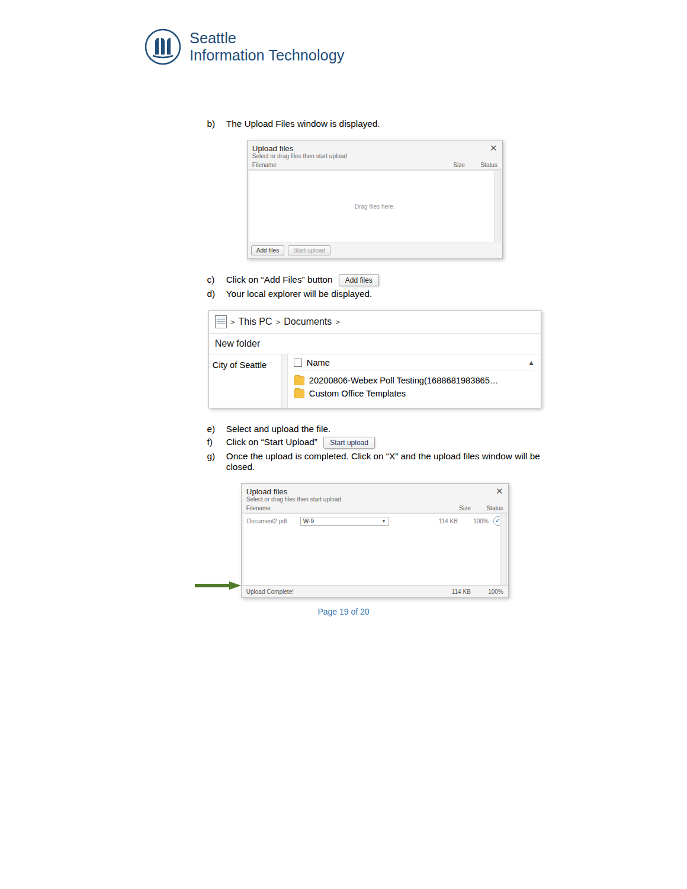Seattle
Information Technology
b) The Upload Files window is displayed.
Upload files
Select or drag files then start upload
✕
Filename
Size
Status
Drag files here.
Add files Start upload
c) Click on “Add Files” button Add files
d) Your local explorer will be displayed.
> This PC > Documents >
New folder
City of Seattle
Name ▲
20200806-Webex Poll Testing(1688681983865…
Custom Office Templates
e) Select and upload the file.
f) Click on “Start Upload” Start upload
g) Once the upload is completed. Click on “X” and the upload files window will be closed.
Upload files
Select or drag files then start upload
✕
Filename
Size
Status
Document2.pdf W-9▼ 114 KB 100% ✓
Upload Complete! 114 KB 100%
Page 19 of 20